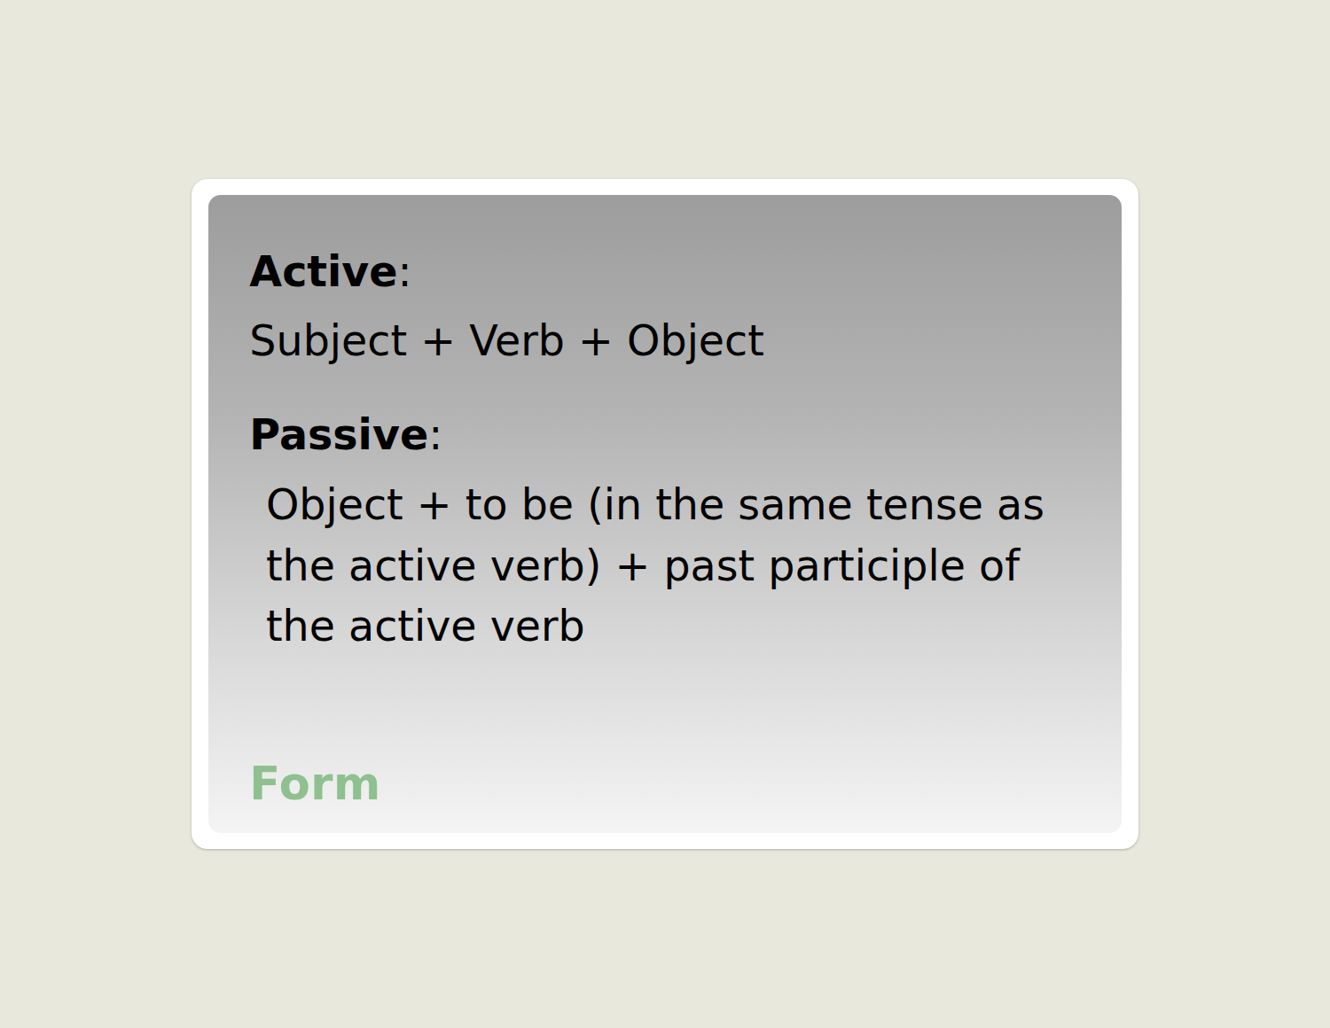Active:
Subject + Verb + Object
Passive:
Object + to be (in the same tense as the active verb) + past participle of the active verb
Form